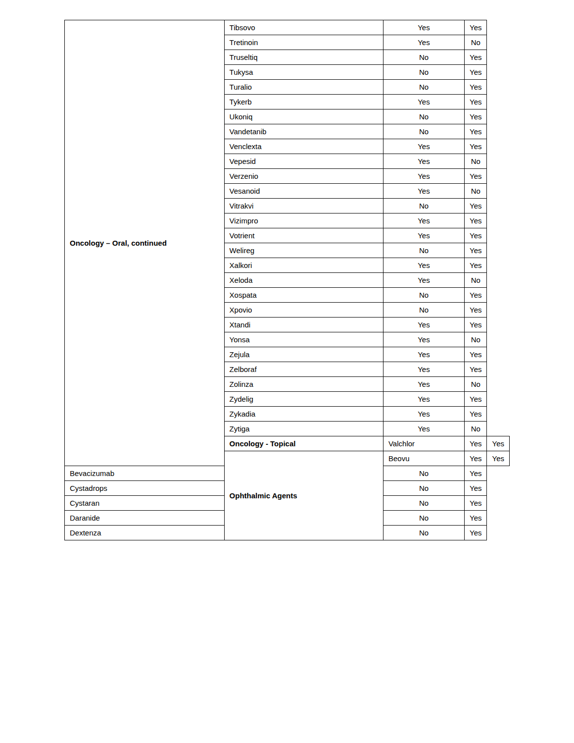| Oncology – Oral, continued | Tibsovo | Yes | Yes |
| Tretinoin | Yes | No |
| Truseltiq | No | Yes |
| Tukysa | No | Yes |
| Turalio | No | Yes |
| Tykerb | Yes | Yes |
| Ukoniq | No | Yes |
| Vandetanib | No | Yes |
| Venclexta | Yes | Yes |
| Vepesid | Yes | No |
| Verzenio | Yes | Yes |
| Vesanoid | Yes | No |
| Vitrakvi | No | Yes |
| Vizimpro | Yes | Yes |
| Votrient | Yes | Yes |
| Welireg | No | Yes |
| Xalkori | Yes | Yes |
| Xeloda | Yes | No |
| Xospata | No | Yes |
| Xpovio | No | Yes |
| Xtandi | Yes | Yes |
| Yonsa | Yes | No |
| Zejula | Yes | Yes |
| Zelboraf | Yes | Yes |
| Zolinza | Yes | No |
| Zydelig | Yes | Yes |
| Zykadia | Yes | Yes |
| Zytiga | Yes | No |
| Oncology - Topical | Valchlor | Yes | Yes |
| Ophthalmic Agents | Beovu | Yes | Yes |
| Bevacizumab | No | Yes |
| Cystadrops | No | Yes |
| Cystaran | No | Yes |
| Daranide | No | Yes |
| Dextenza | No | Yes |